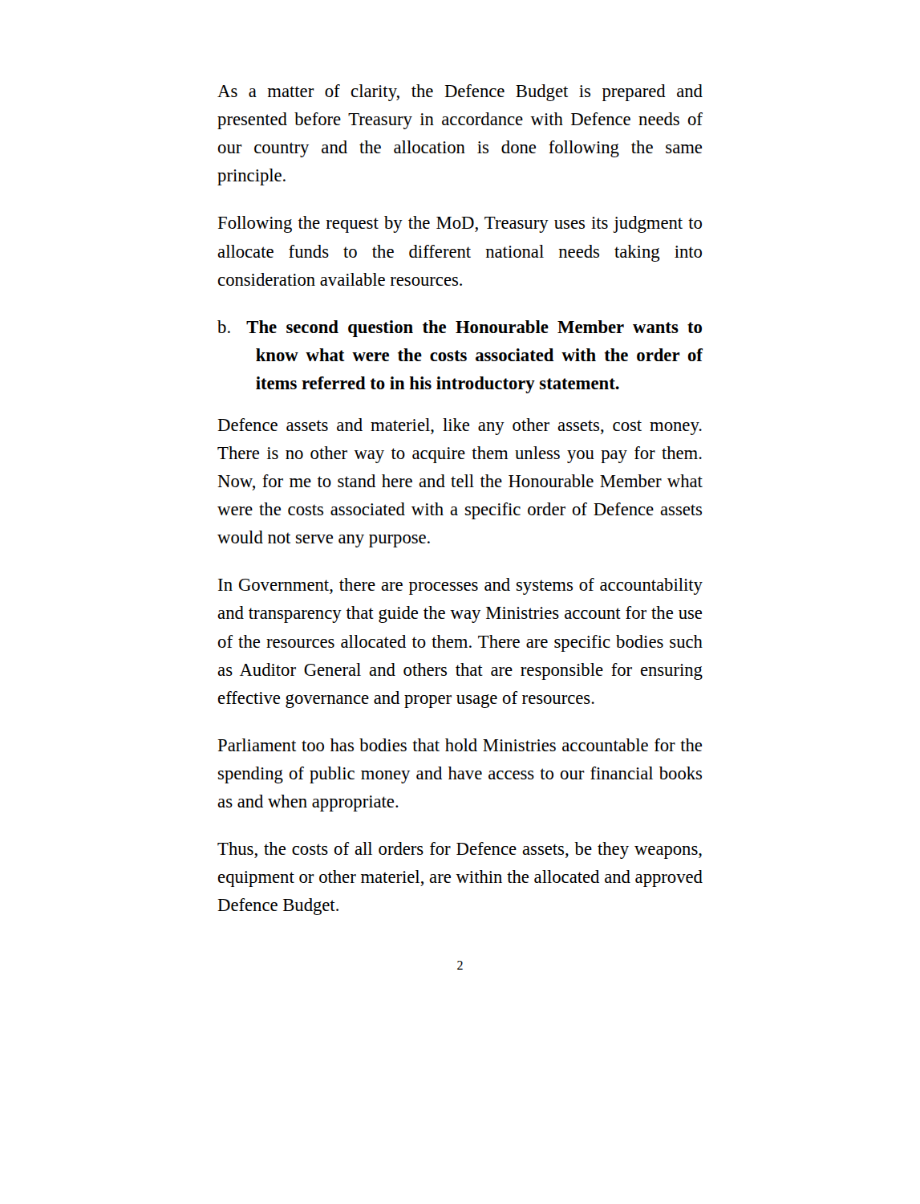As a matter of clarity, the Defence Budget is prepared and presented before Treasury in accordance with Defence needs of our country and the allocation is done following the same principle.
Following the request by the MoD, Treasury uses its judgment to allocate funds to the different national needs taking into consideration available resources.
b. The second question the Honourable Member wants to know what were the costs associated with the order of items referred to in his introductory statement.
Defence assets and materiel, like any other assets, cost money. There is no other way to acquire them unless you pay for them. Now, for me to stand here and tell the Honourable Member what were the costs associated with a specific order of Defence assets would not serve any purpose.
In Government, there are processes and systems of accountability and transparency that guide the way Ministries account for the use of the resources allocated to them. There are specific bodies such as Auditor General and others that are responsible for ensuring effective governance and proper usage of resources.
Parliament too has bodies that hold Ministries accountable for the spending of public money and have access to our financial books as and when appropriate.
Thus, the costs of all orders for Defence assets, be they weapons, equipment or other materiel, are within the allocated and approved Defence Budget.
2